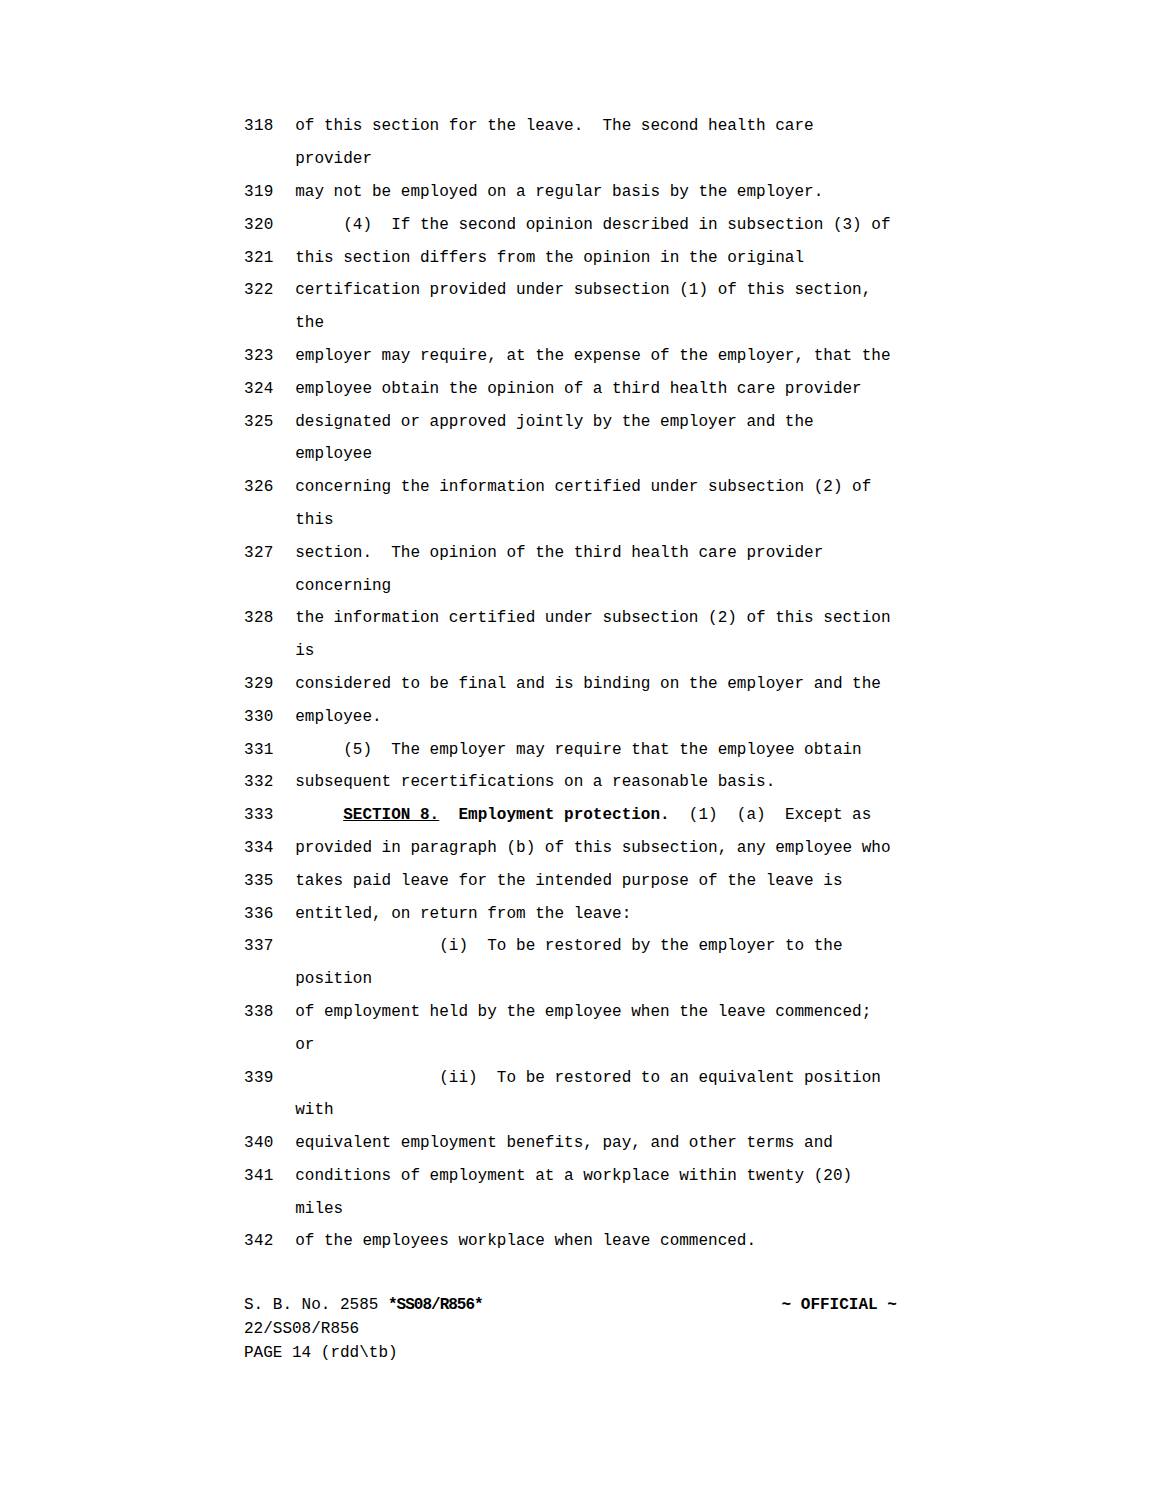318 of this section for the leave. The second health care provider
319 may not be employed on a regular basis by the employer.
320 (4) If the second opinion described in subsection (3) of
321 this section differs from the opinion in the original
322 certification provided under subsection (1) of this section, the
323 employer may require, at the expense of the employer, that the
324 employee obtain the opinion of a third health care provider
325 designated or approved jointly by the employer and the employee
326 concerning the information certified under subsection (2) of this
327 section. The opinion of the third health care provider concerning
328 the information certified under subsection (2) of this section is
329 considered to be final and is binding on the employer and the
330 employee.
331 (5) The employer may require that the employee obtain
332 subsequent recertifications on a reasonable basis.
333 SECTION 8. Employment protection. (1) (a) Except as
334 provided in paragraph (b) of this subsection, any employee who
335 takes paid leave for the intended purpose of the leave is
336 entitled, on return from the leave:
337 (i) To be restored by the employer to the position
338 of employment held by the employee when the leave commenced; or
339 (ii) To be restored to an equivalent position with
340 equivalent employment benefits, pay, and other terms and
341 conditions of employment at a workplace within twenty (20) miles
342 of the employees workplace when leave commenced.
S. B. No. 2585 *SS08/R856* ~ OFFICIAL ~
22/SS08/R856
PAGE 14 (rdd\tb)